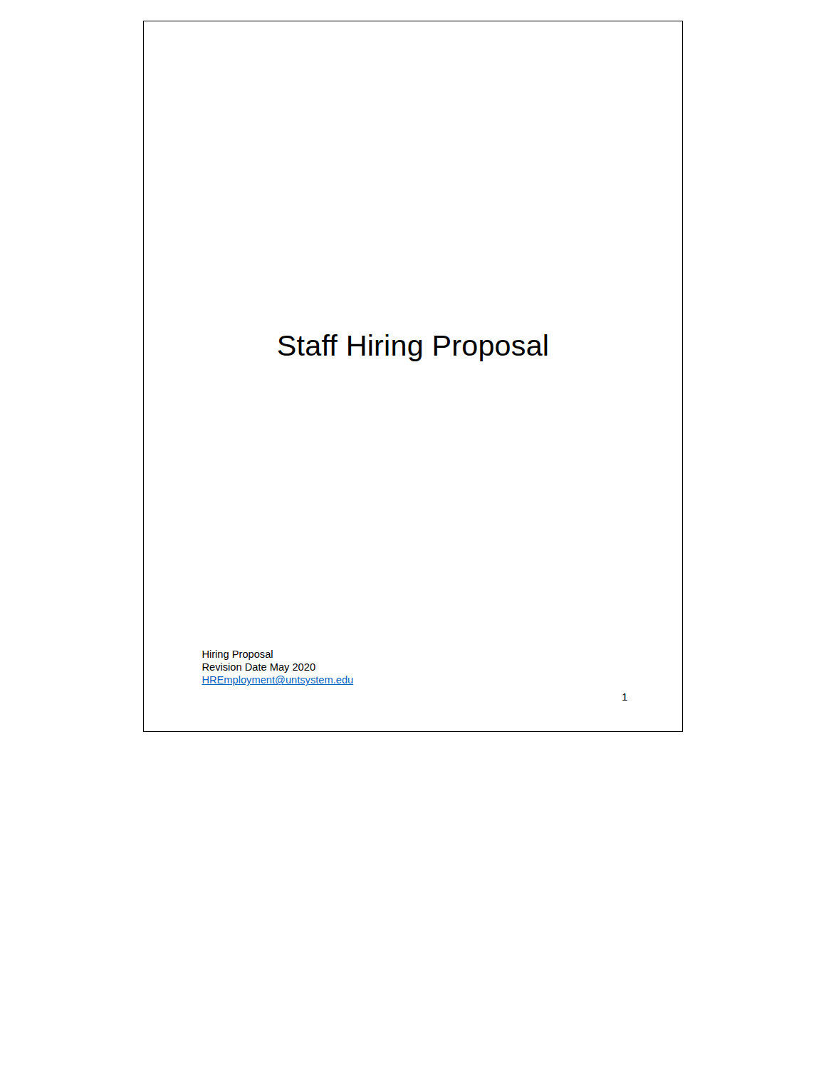Staff Hiring Proposal
Hiring Proposal
Revision Date May 2020
HREmployment@untsystem.edu
1